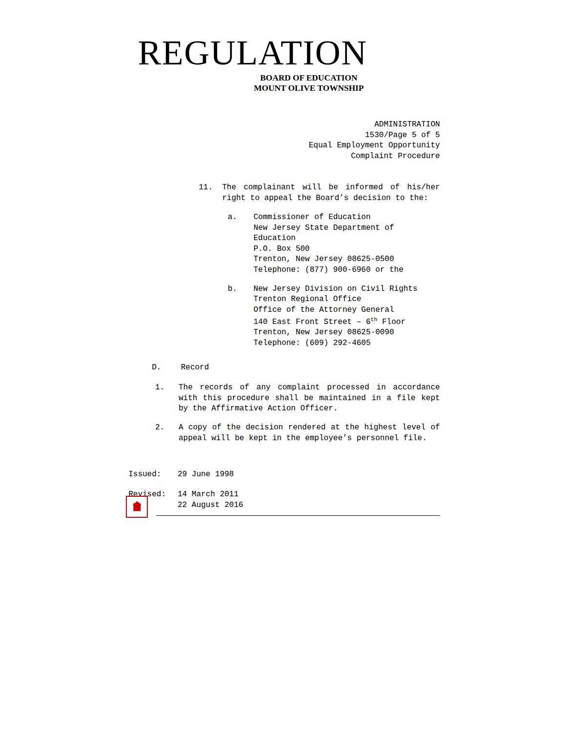REGULATION
BOARD OF EDUCATION
MOUNT OLIVE TOWNSHIP
ADMINISTRATION
1530/Page 5 of 5
Equal Employment Opportunity
Complaint Procedure
11.
The complainant will be informed of his/her right to appeal the Board’s decision to the:
a.
Commissioner of Education New Jersey State Department of Education P.O. Box 500 Trenton, New Jersey 08625-0500 Telephone: (877) 900-6960 or the
b.
New Jersey Division on Civil Rights Trenton Regional Office Office of the Attorney General 140 East Front Street – 6th Floor Trenton, New Jersey 08625-0090 Telephone: (609) 292-4605
D.
Record
1.
The records of any complaint processed in accordance with this procedure shall be maintained in a file kept by the Affirmative Action Officer.
2.
A copy of the decision rendered at the highest level of appeal will be kept in the employee’s personnel file.
Issued:
29 June 1998
Revised:
14 March 2011
22 August 2016